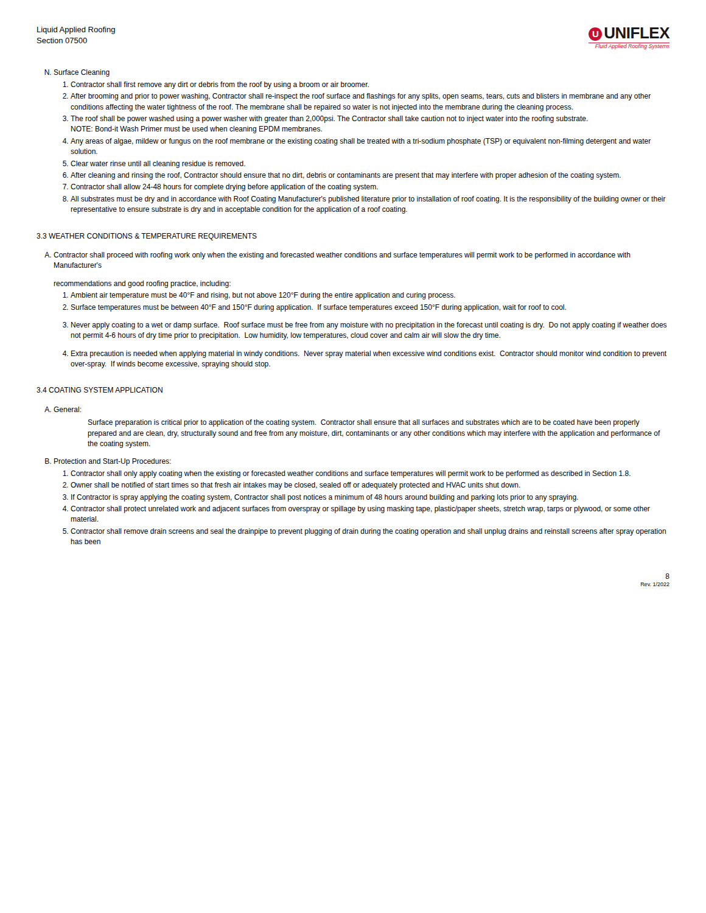Liquid Applied Roofing
Section 07500
UUNIFLEX
Fluid Applied Roofing Systems
Surface Cleaning
Contractor shall first remove any dirt or debris from the roof by using a broom or air broomer.
After brooming and prior to power washing, Contractor shall re-inspect the roof surface and flashings for any splits, open seams, tears, cuts and blisters in membrane and any other conditions affecting the water tightness of the roof. The membrane shall be repaired so water is not injected into the membrane during the cleaning process.
The roof shall be power washed using a power washer with greater than 2,000psi. The Contractor shall take caution not to inject water into the roofing substrate.
NOTE: Bond-it Wash Primer must be used when cleaning EPDM membranes.
Any areas of algae, mildew or fungus on the roof membrane or the existing coating shall be treated with a tri-sodium phosphate (TSP) or equivalent non-filming detergent and water solution.
Clear water rinse until all cleaning residue is removed.
After cleaning and rinsing the roof, Contractor should ensure that no dirt, debris or contaminants are present that may interfere with proper adhesion of the coating system.
Contractor shall allow 24-48 hours for complete drying before application of the coating system.
All substrates must be dry and in accordance with Roof Coating Manufacturer's published literature prior to installation of roof coating. It is the responsibility of the building owner or their representative to ensure substrate is dry and in acceptable condition for the application of a roof coating.
3.3 WEATHER CONDITIONS & TEMPERATURE REQUIREMENTS
Contractor shall proceed with roofing work only when the existing and forecasted weather conditions and surface temperatures will permit work to be performed in accordance with Manufacturer's
recommendations and good roofing practice, including:
Ambient air temperature must be 40°F and rising, but not above 120°F during the entire application and curing process.
Surface temperatures must be between 40°F and 150°F during application. If surface temperatures exceed 150°F during application, wait for roof to cool.
Never apply coating to a wet or damp surface. Roof surface must be free from any moisture with no precipitation in the forecast until coating is dry. Do not apply coating if weather does not permit 4-6 hours of dry time prior to precipitation. Low humidity, low temperatures, cloud cover and calm air will slow the dry time.
Extra precaution is needed when applying material in windy conditions. Never spray material when excessive wind conditions exist. Contractor should monitor wind condition to prevent over-spray. If winds become excessive, spraying should stop.
3.4 COATING SYSTEM APPLICATION
General:
Surface preparation is critical prior to application of the coating system. Contractor shall ensure that all surfaces and substrates which are to be coated have been properly prepared and are clean, dry, structurally sound and free from any moisture, dirt, contaminants or any other conditions which may interfere with the application and performance of the coating system.
Protection and Start-Up Procedures:
Contractor shall only apply coating when the existing or forecasted weather conditions and surface temperatures will permit work to be performed as described in Section 1.8.
Owner shall be notified of start times so that fresh air intakes may be closed, sealed off or adequately protected and HVAC units shut down.
If Contractor is spray applying the coating system, Contractor shall post notices a minimum of 48 hours around building and parking lots prior to any spraying.
Contractor shall protect unrelated work and adjacent surfaces from overspray or spillage by using masking tape, plastic/paper sheets, stretch wrap, tarps or plywood, or some other material.
Contractor shall remove drain screens and seal the drainpipe to prevent plugging of drain during the coating operation and shall unplug drains and reinstall screens after spray operation has been
8
Rev. 1/2022